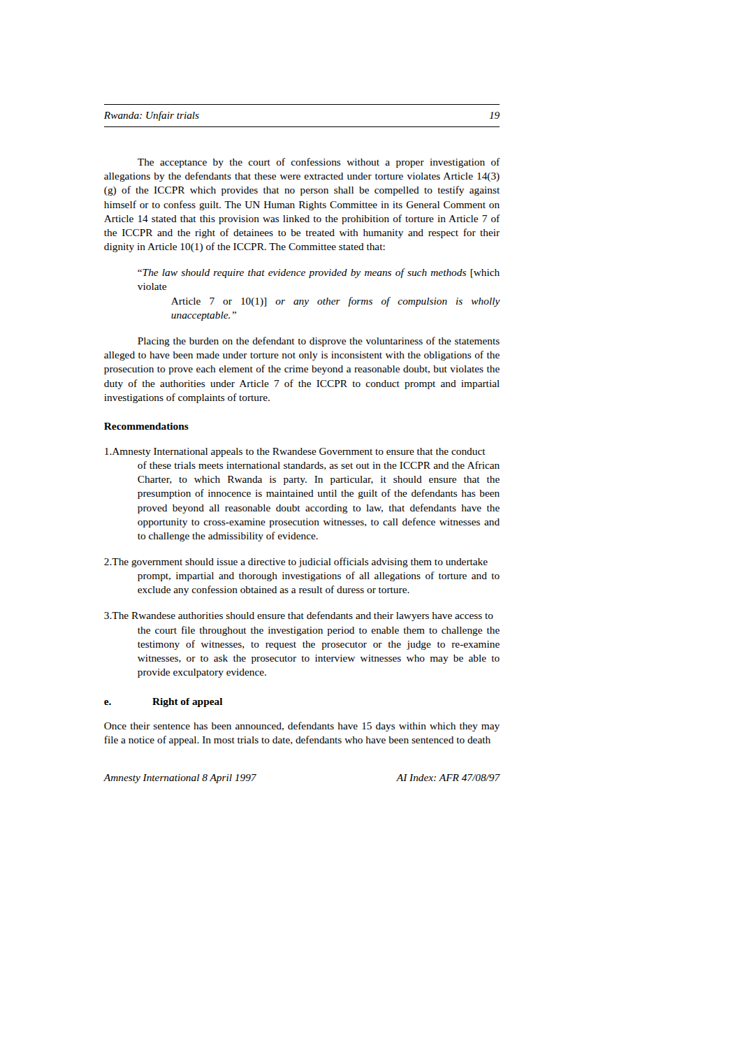Rwanda: Unfair trials 19
The acceptance by the court of confessions without a proper investigation of allegations by the defendants that these were extracted under torture violates Article 14(3)(g) of the ICCPR which provides that no person shall be compelled to testify against himself or to confess guilt. The UN Human Rights Committee in its General Comment on Article 14 stated that this provision was linked to the prohibition of torture in Article 7 of the ICCPR and the right of detainees to be treated with humanity and respect for their dignity in Article 10(1) of the ICCPR. The Committee stated that:
“The law should require that evidence provided by means of such methods [which violate Article 7 or 10(1)] or any other forms of compulsion is wholly unacceptable.”
Placing the burden on the defendant to disprove the voluntariness of the statements alleged to have been made under torture not only is inconsistent with the obligations of the prosecution to prove each element of the crime beyond a reasonable doubt, but violates the duty of the authorities under Article 7 of the ICCPR to conduct prompt and impartial investigations of complaints of torture.
Recommendations
1.Amnesty International appeals to the Rwandese Government to ensure that the conduct of these trials meets international standards, as set out in the ICCPR and the African Charter, to which Rwanda is party. In particular, it should ensure that the presumption of innocence is maintained until the guilt of the defendants has been proved beyond all reasonable doubt according to law, that defendants have the opportunity to cross-examine prosecution witnesses, to call defence witnesses and to challenge the admissibility of evidence.
2.The government should issue a directive to judicial officials advising them to undertake prompt, impartial and thorough investigations of all allegations of torture and to exclude any confession obtained as a result of duress or torture.
3.The Rwandese authorities should ensure that defendants and their lawyers have access to the court file throughout the investigation period to enable them to challenge the testimony of witnesses, to request the prosecutor or the judge to re-examine witnesses, or to ask the prosecutor to interview witnesses who may be able to provide exculpatory evidence.
e. Right of appeal
Once their sentence has been announced, defendants have 15 days within which they may file a notice of appeal. In most trials to date, defendants who have been sentenced to death
Amnesty International 8 April 1997 AI Index: AFR 47/08/97